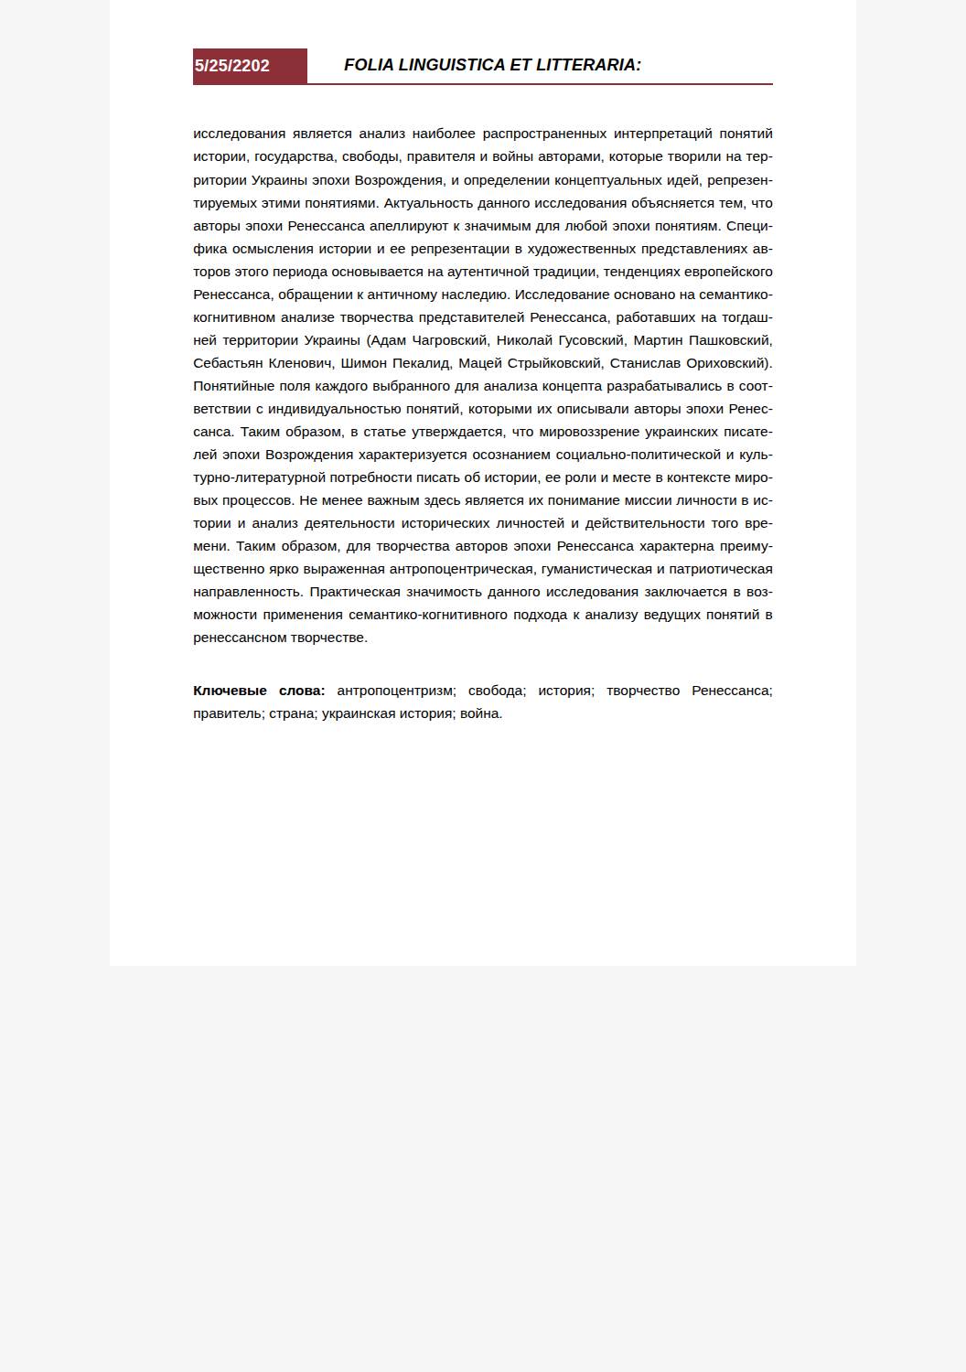5/25/2202
FOLIA LINGUISTICA ET LITTERARIA:
исследования является анализ наиболее распространенных интерпретаций понятий истории, государства, свободы, правителя и войны авторами, которые творили на территории Украины эпохи Возрождения, и определении концептуальных идей, репрезентируемых этими понятиями. Актуальность данного исследования объясняется тем, что авторы эпохи Ренессанса апеллируют к значимым для любой эпохи понятиям. Специфика осмысления истории и ее репрезентации в художественных представлениях авторов этого периода основывается на аутентичной традиции, тенденциях европейского Ренессанса, обращении к античному наследию. Исследование основано на семантико-когнитивном анализе творчества представителей Ренессанса, работавших на тогдашней территории Украины (Адам Чагровский, Николай Гусовский, Мартин Пашковский, Себастьян Кленович, Шимон Пекалид, Мацей Стрыйковский, Станислав Ориховский). Понятийные поля каждого выбранного для анализа концепта разрабатывались в соответствии с индивидуальностью понятий, которыми их описывали авторы эпохи Ренессанса. Таким образом, в статье утверждается, что мировоззрение украинских писателей эпохи Возрождения характеризуется осознанием социально-политической и культурно-литературной потребности писать об истории, ее роли и месте в контексте мировых процессов. Не менее важным здесь является их понимание миссии личности в истории и анализ деятельности исторических личностей и действительности того времени. Таким образом, для творчества авторов эпохи Ренессанса характерна преимущественно ярко выраженная антропоцентрическая, гуманистическая и патриотическая направленность. Практическая значимость данного исследования заключается в возможности применения семантико-когнитивного подхода к анализу ведущих понятий в ренессансном творчестве.
Ключевые слова: антропоцентризм; свобода; история; творчество Ренессанса; правитель; страна; украинская история; война.